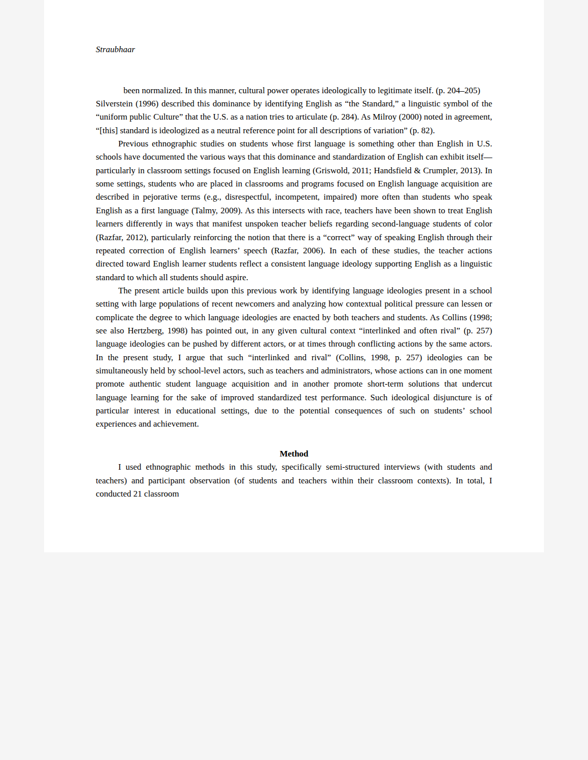Straubhaar
been normalized. In this manner, cultural power operates ideologically to legitimate itself. (p. 204–205)
Silverstein (1996) described this dominance by identifying English as “the Standard,” a linguistic symbol of the “uniform public Culture” that the U.S. as a nation tries to articulate (p. 284). As Milroy (2000) noted in agreement, “[this] standard is ideologized as a neutral reference point for all descriptions of variation” (p. 82).
Previous ethnographic studies on students whose first language is something other than English in U.S. schools have documented the various ways that this dominance and standardization of English can exhibit itself—particularly in classroom settings focused on English learning (Griswold, 2011; Handsfield & Crumpler, 2013). In some settings, students who are placed in classrooms and programs focused on English language acquisition are described in pejorative terms (e.g., disrespectful, incompetent, impaired) more often than students who speak English as a first language (Talmy, 2009). As this intersects with race, teachers have been shown to treat English learners differently in ways that manifest unspoken teacher beliefs regarding second-language students of color (Razfar, 2012), particularly reinforcing the notion that there is a “correct” way of speaking English through their repeated correction of English learners’ speech (Razfar, 2006). In each of these studies, the teacher actions directed toward English learner students reflect a consistent language ideology supporting English as a linguistic standard to which all students should aspire.
The present article builds upon this previous work by identifying language ideologies present in a school setting with large populations of recent newcomers and analyzing how contextual political pressure can lessen or complicate the degree to which language ideologies are enacted by both teachers and students. As Collins (1998; see also Hertzberg, 1998) has pointed out, in any given cultural context “interlinked and often rival” (p. 257) language ideologies can be pushed by different actors, or at times through conflicting actions by the same actors. In the present study, I argue that such “interlinked and rival” (Collins, 1998, p. 257) ideologies can be simultaneously held by school-level actors, such as teachers and administrators, whose actions can in one moment promote authentic student language acquisition and in another promote short-term solutions that undercut language learning for the sake of improved standardized test performance. Such ideological disjuncture is of particular interest in educational settings, due to the potential consequences of such on students’ school experiences and achievement.
Method
I used ethnographic methods in this study, specifically semi-structured interviews (with students and teachers) and participant observation (of students and teachers within their classroom contexts). In total, I conducted 21 classroom